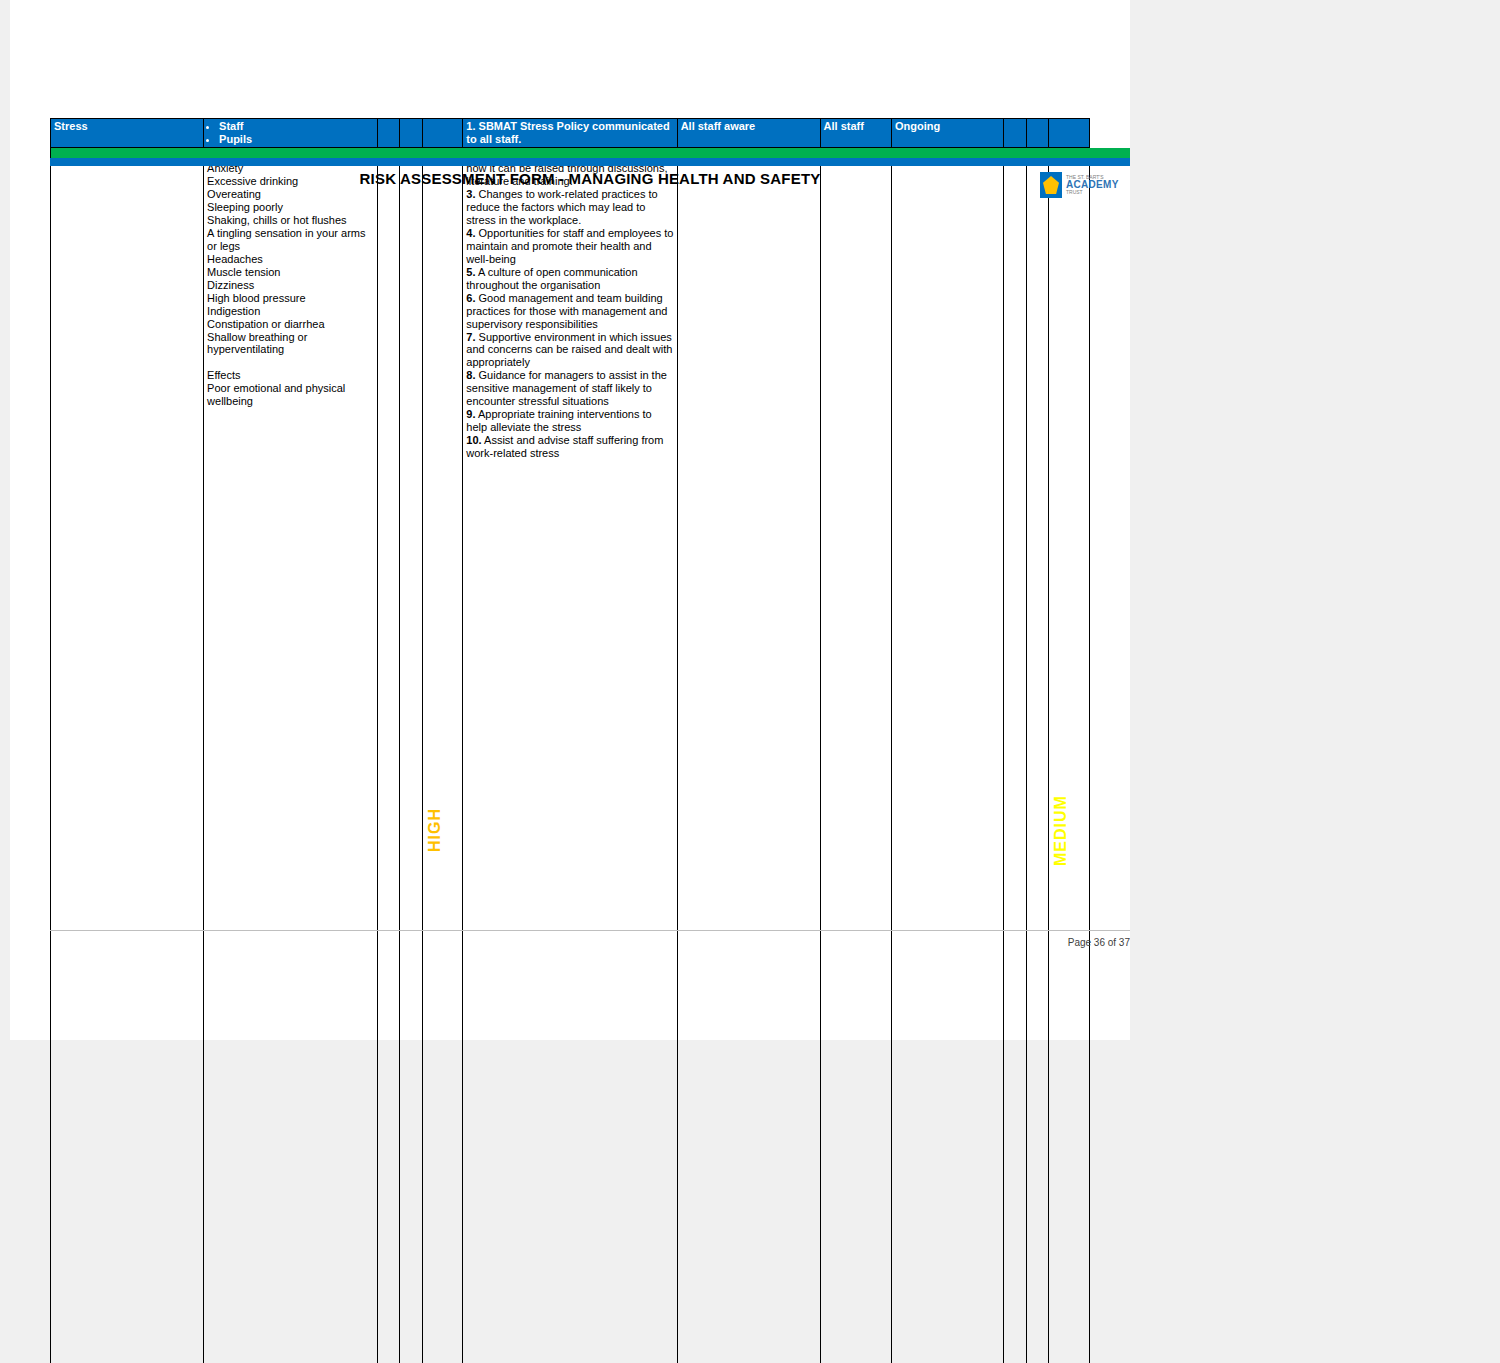| Stress | Staff Pupils | | | | 1. SBMAT Stress Policy communicated to all staff. | All staff aware | All staff | Ongoing | | | |
| | Symptoms Anxiety Excessive drinking Overeating Sleeping poorly Shaking, chills or hot flushes A tingling sensation in your arms or legs Headaches Muscle tension Dizziness High blood pressure Indigestion Constipation or diarrhea Shallow breathing or hyperventilating Effects Poor emotional and physical wellbeing | 4 | 4 | HIGH | 2. Awareness about all types of stress and how it can be raised through discussions, literature and training. 3. Changes to work-related practices to reduce the factors which may lead to stress in the workplace. 4. Opportunities for staff and employees to maintain and promote their health and well-being 5. A culture of open communication throughout the organisation 6. Good management and team building practices for those with management and supervisory responsibilities 7. Supportive environment in which issues and concerns can be raised and dealt with appropriately 8. Guidance for managers to assist in the sensitive management of staff likely to encounter stressful situations 9. Appropriate training interventions to help alleviate the stress 10. Assist and advise staff suffering from work-related stress | | | | 2 | 3 | MEDIUM |
RISK ASSESSMENT FORM - MANAGING HEALTH AND SAFETY
THE ST. BART'S
ACADEMY
TRUST
Page 36 of 37